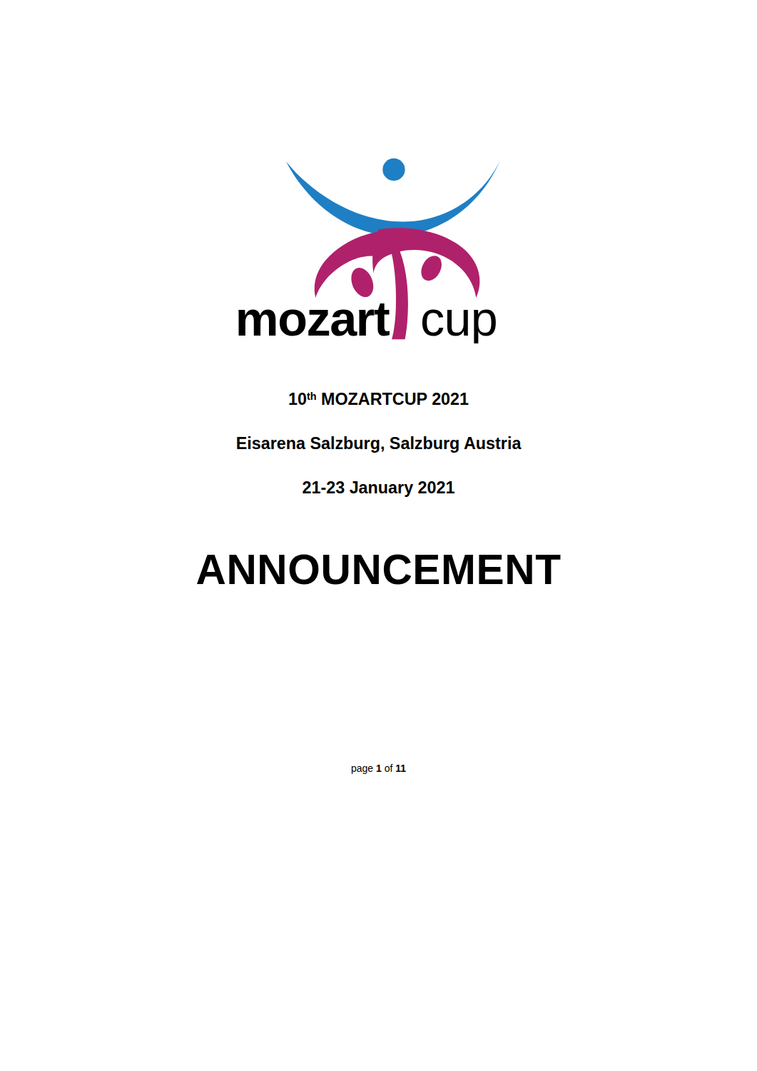mozart cup
10th MOZARTCUP 2021
Eisarena Salzburg, Salzburg Austria
21-23 January 2021
ANNOUNCEMENT
page 1 of 11